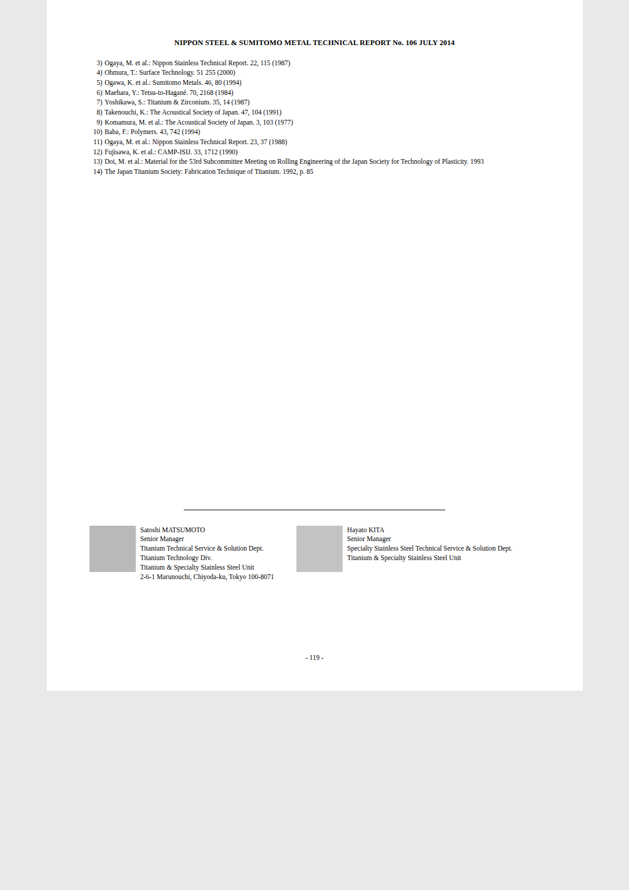NIPPON STEEL & SUMITOMO METAL TECHNICAL REPORT No. 106 JULY 2014
3) Ogaya, M. et al.: Nippon Stainless Technical Report. 22, 115 (1987)
4) Ohmura, T.: Surface Technology. 51 255 (2000)
5) Ogawa, K. et al.: Sumitomo Metals. 46, 80 (1994)
6) Maehara, Y.: Tetsu-to-Hagané. 70, 2168 (1984)
7) Yoshikawa, S.: Titanium & Zirconium. 35, 14 (1987)
8) Takenouchi, K.: The Acoustical Society of Japan. 47, 104 (1991)
9) Komamura, M. et al.: The Acoustical Society of Japan. 3, 103 (1977)
10) Baba, F.: Polymers. 43, 742 (1994)
11) Ogaya, M. et al.: Nippon Stainless Technical Report. 23, 37 (1988)
12) Fujisawa, K. et al.: CAMP-ISIJ. 33, 1712 (1990)
13) Doi, M. et al.: Material for the 53rd Subcommittee Meeting on Rolling Engineering of the Japan Society for Technology of Plasticity. 1993
14) The Japan Titanium Society: Fabrication Technique of Titanium. 1992, p. 85
| | Satoshi MATSUMOTO Senior Manager Titanium Technical Service & Solution Dept. Titanium Technology Div. Titanium & Specialty Stainless Steel Unit 2-6-1 Marunouchi, Chiyoda-ku, Tokyo 100-8071 | | Hayato KITA Senior Manager Specialty Stainless Steel Technical Service & Solution Dept. Titanium & Specialty Stainless Steel Unit |
- 119 -